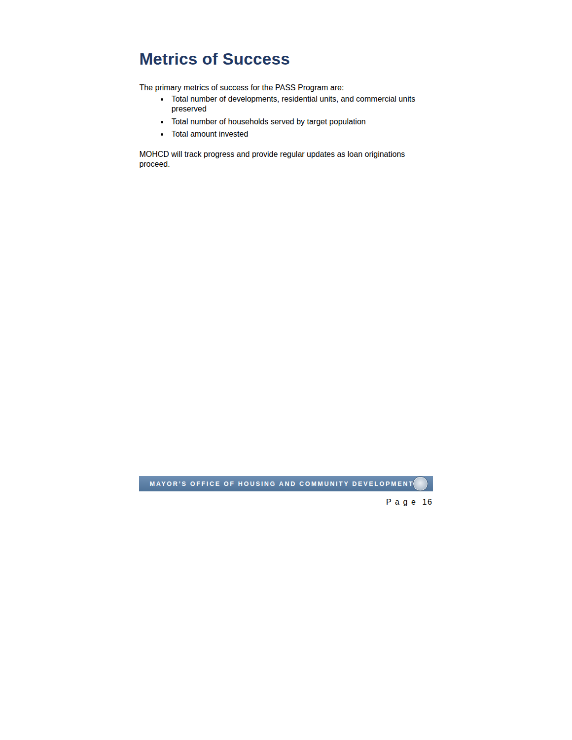Metrics of Success
The primary metrics of success for the PASS Program are:
Total number of developments, residential units, and commercial units preserved
Total number of households served by target population
Total amount invested
MOHCD will track progress and provide regular updates as loan originations proceed.
MAYOR’S OFFICE OF HOUSING AND COMMUNITY DEVELOPMENT
P a g e 16